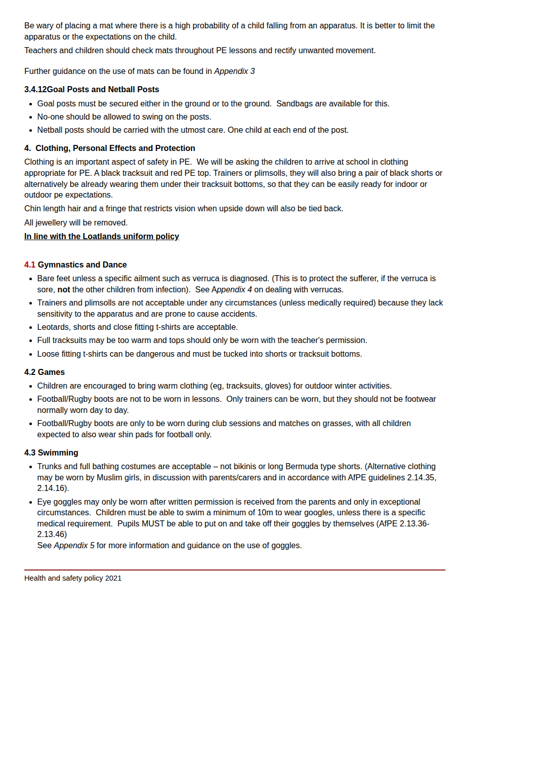Be wary of placing a mat where there is a high probability of a child falling from an apparatus. It is better to limit the apparatus or the expectations on the child.
Teachers and children should check mats throughout PE lessons and rectify unwanted movement.
Further guidance on the use of mats can be found in Appendix 3
3.4.12Goal Posts and Netball Posts
Goal posts must be secured either in the ground or to the ground. Sandbags are available for this.
No-one should be allowed to swing on the posts.
Netball posts should be carried with the utmost care. One child at each end of the post.
4. Clothing, Personal Effects and Protection
Clothing is an important aspect of safety in PE. We will be asking the children to arrive at school in clothing appropriate for PE. A black tracksuit and red PE top. Trainers or plimsolls, they will also bring a pair of black shorts or alternatively be already wearing them under their tracksuit bottoms, so that they can be easily ready for indoor or outdoor pe expectations.
Chin length hair and a fringe that restricts vision when upside down will also be tied back.
All jewellery will be removed.
In line with the Loatlands uniform policy
4.1 Gymnastics and Dance
Bare feet unless a specific ailment such as verruca is diagnosed. (This is to protect the sufferer, if the verruca is sore, not the other children from infection). See Appendix 4 on dealing with verrucas.
Trainers and plimsolls are not acceptable under any circumstances (unless medically required) because they lack sensitivity to the apparatus and are prone to cause accidents.
Leotards, shorts and close fitting t-shirts are acceptable.
Full tracksuits may be too warm and tops should only be worn with the teacher's permission.
Loose fitting t-shirts can be dangerous and must be tucked into shorts or tracksuit bottoms.
4.2 Games
Children are encouraged to bring warm clothing (eg, tracksuits, gloves) for outdoor winter activities.
Football/Rugby boots are not to be worn in lessons. Only trainers can be worn, but they should not be footwear normally worn day to day.
Football/Rugby boots are only to be worn during club sessions and matches on grasses, with all children expected to also wear shin pads for football only.
4.3 Swimming
Trunks and full bathing costumes are acceptable – not bikinis or long Bermuda type shorts. (Alternative clothing may be worn by Muslim girls, in discussion with parents/carers and in accordance with AfPE guidelines 2.14.35, 2.14.16).
Eye goggles may only be worn after written permission is received from the parents and only in exceptional circumstances. Children must be able to swim a minimum of 10m to wear googles, unless there is a specific medical requirement. Pupils MUST be able to put on and take off their goggles by themselves (AfPE 2.13.36-2.13.46)
See Appendix 5 for more information and guidance on the use of goggles.
Health and safety policy 2021